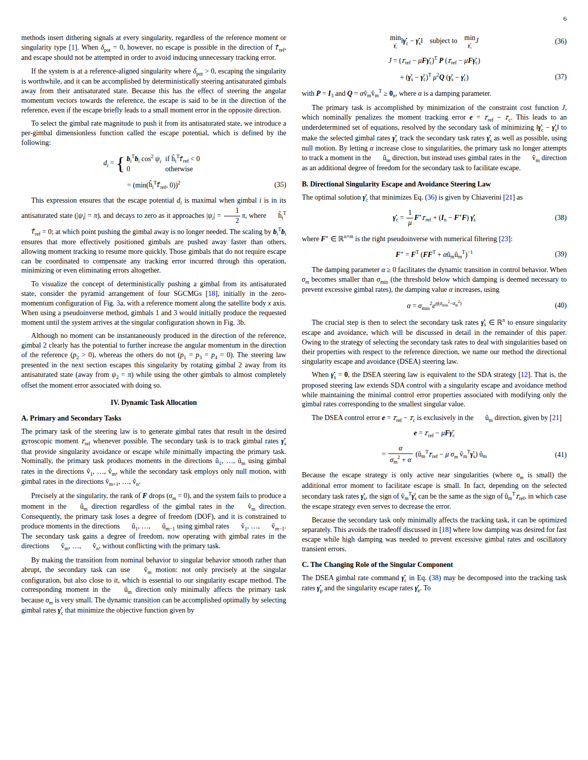6
methods insert dithering signals at every singularity, regardless of the reference moment or singularity type [1]. When δpot = 0, however, no escape is possible in the direction of 𝜏̂ref, and escape should not be attempted in order to avoid inducing unnecessary tracking error.
If the system is at a reference-aligned singularity where δpot > 0, escaping the singularity is worthwhile, and it can be accomplished by deterministically steering antisaturated gimbals away from their antisaturated state. Because this has the effect of steering the angular momentum vectors towards the reference, the escape is said to be in the direction of the reference, even if the escape briefly leads to a small moment error in the opposite direction.
To select the gimbal rate magnitude to push it from its antisaturated state, we introduce a per-gimbal dimensionless function called the escape potential, which is defined by the following:
di = {
biTbi cos2 ψi if ĥiT𝜏̂ref < 0
0 otherwise
= (min(ĥiT𝜏̂ref, 0))2 (35)
This expression ensures that the escape potential di is maximal when gimbal i is in its antisaturated state (|ψi| = π), and decays to zero as it approaches |ψi| = 12 π, where ĥiT𝜏̂ref = 0; at which point pushing the gimbal away is no longer needed. The scaling by biTbi ensures that more effectively positioned gimbals are pushed away faster than others, allowing moment tracking to resume more quickly. Those gimbals that do not require escape can be coordinated to compensate any tracking error incurred through this operation, minimizing or even eliminating errors altogether.
To visualize the concept of deterministically pushing a gimbal from its antisaturated state, consider the pyramid arrangement of four SGCMGs [18], initially in the zero-momentum configuration of Fig. 3a, with a reference moment along the satellite body x axis. When using a pseudoinverse method, gimbals 1 and 3 would initially produce the requested moment until the system arrives at the singular configuration shown in Fig. 3b.
Although no moment can be instantaneously produced in the direction of the reference, gimbal 2 clearly has the potential to further increase the angular momentum in the direction of the reference (p2 > 0), whereas the others do not (p1 = p3 = p4 = 0). The steering law presented in the next section escapes this singularity by rotating gimbal 2 away from its antisaturated state (away from ψ2 = π) while using the other gimbals to almost completely offset the moment error associated with doing so.
IV. Dynamic Task Allocation
A. Primary and Secondary Tasks
The primary task of the steering law is to generate gimbal rates that result in the desired gyroscopic moment 𝜏ref whenever possible. The secondary task is to track gimbal rates γ̇s that provide singularity avoidance or escape while minimally impacting the primary task. Nominally, the primary task produces moments in the directions û1, …, ûm using gimbal rates in the directions v̂1, …, v̂m, while the secondary task employs only null motion, with gimbal rates in the directions v̂m+1, …, v̂n.
Precisely at the singularity, the rank of F drops (σm = 0), and the system fails to produce a moment in the ûm direction regardless of the gimbal rates in the v̂m direction. Consequently, the primary task loses a degree of freedom (DOF), and it is constrained to produce moments in the directions û1, …, ûm−1 using gimbal rates v̂1, …, v̂m−1. The secondary task gains a degree of freedom, now operating with gimbal rates in the directions v̂m, …, v̂n, without conflicting with the primary task.
By making the transition from nominal behavior to singular behavior smooth rather than abrupt, the secondary task can use v̂m motion: not only precisely at the singular configuration, but also close to it, which is essential to our singularity escape method. The corresponding moment in the ûm direction only minimally affects the primary task because σm is very small. The dynamic transition can be accomplished optimally by selecting gimbal rates γ̇c that minimize the objective function given by
minγ̇c‖γ̇c − γ̇s‖ subject to minγ̇c J (36)
J = (𝜏ref − μFγ̇c)T P (𝜏ref − μFγ̇c)
+ (γ̇s − γ̇c)T μ2Q (γ̇s − γ̇c) (37)
with P = I3 and Q = αv̂mv̂mT ≥ 0n, where α is a damping parameter.
The primary task is accomplished by minimization of the constraint cost function J, which nominally penalizes the moment tracking error e = 𝜏ref − 𝜏c. This leads to an underdetermined set of equations, resolved by the secondary task of minimizing ‖γ̇c − γ̇s‖ to make the selected gimbal rates γ̇c track the secondary task rates γ̇s as well as possible, using null motion. By letting α increase close to singularities, the primary task no longer attempts to track a moment in the ûm direction, but instead uses gimbal rates in the v̂m direction as an additional degree of freedom for the secondary task to facilitate escape.
B. Directional Singularity Escape and Avoidance Steering Law
The optimal solution γ̇c that minimizes Eq. (36) is given by Chiaverini [21] as
γ̇c = 1 μ F∘𝜏ref + (In − F∘F) γ̇s (38)
where F∘ ∈ ℝn×m is the right pseudoinverse with numerical filtering [23]:
F∘ = FT (FFT + αûmûmT)−1 (39)
The damping parameter α ≥ 0 facilitates the dynamic transition in control behavior. When σm becomes smaller than σmin (the threshold below which damping is deemed necessary to prevent excessive gimbal rates), the damping value α increases, using
α = σmin2eη(σmin2−σm2) (40)
The crucial step is then to select the secondary task rates γ̇s ∈ ℝn to ensure singularity escape and avoidance, which will be discussed in detail in the remainder of this paper. Owing to the strategy of selecting the secondary task rates to deal with singularities based on their properties with respect to the reference direction, we name our method the directional singularity escape and avoidance (DSEA) steering law.
When γ̇s = 0, the DSEA steering law is equivalent to the SDA strategy [12]. That is, the proposed steering law extends SDA control with a singularity escape and avoidance method while maintaining the minimal control error properties associated with modifying only the gimbal rates corresponding to the smallest singular value.
The DSEA control error e = 𝜏ref − 𝜏c is exclusively in the ûm direction, given by [21]
e = 𝜏ref − μFγ̇c
= ασm2 + α (ûmT𝜏ref − μ σm v̂mTγ̇s) ûm (41)
Because the escape strategy is only active near singularities (where σm is small) the additional error moment to facilitate escape is small. In fact, depending on the selected secondary task rates γ̇s, the sign of v̂mTγ̇s can be the same as the sign of ûmT𝜏ref, in which case the escape strategy even serves to decrease the error.
Because the secondary task only minimally affects the tracking task, it can be optimized separately. This avoids the tradeoff discussed in [18] where low damping was desired for fast escape while high damping was needed to prevent excessive gimbal rates and oscillatory transient errors.
C. The Changing Role of the Singular Component
The DSEA gimbal rate command γ̇c in Eq. (38) may be decomposed into the tracking task rates γ̇p and the singularity escape rates γ̇e. To